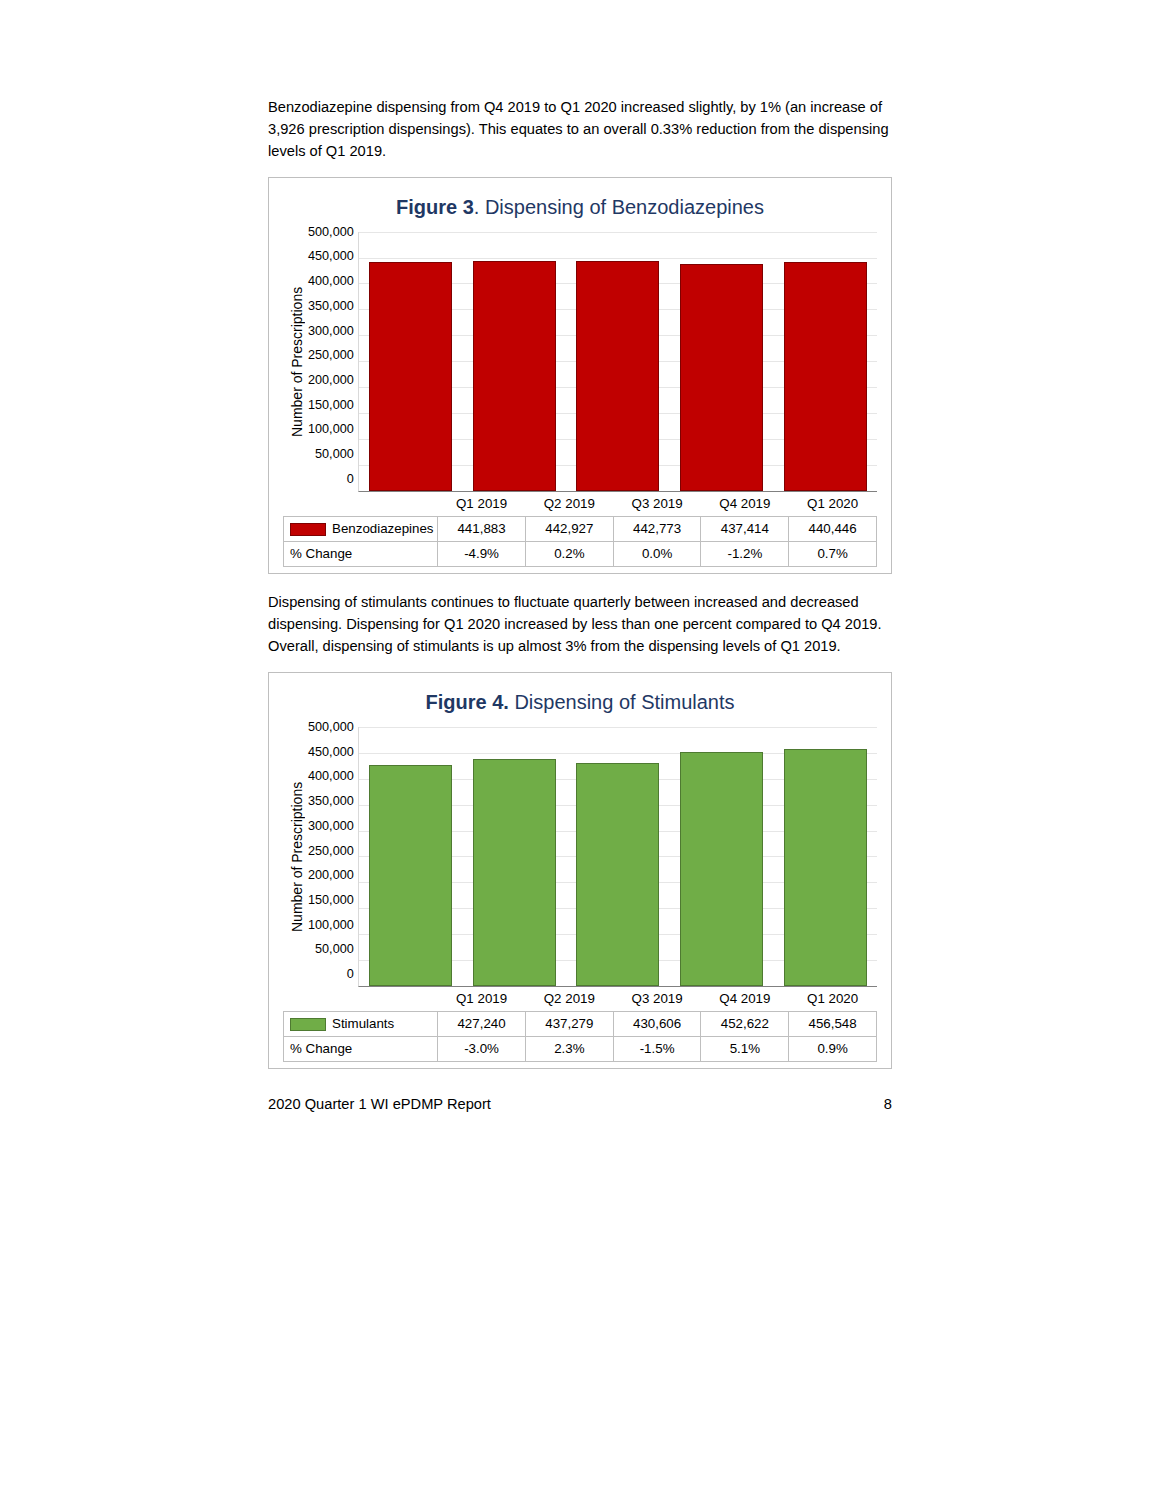Benzodiazepine dispensing from Q4 2019 to Q1 2020 increased slightly, by 1% (an increase of 3,926 prescription dispensings). This equates to an overall 0.33% reduction from the dispensing levels of Q1 2019.
Figure 3. Dispensing of Benzodiazepines
Number of Prescriptions
500,000 450,000 400,000 350,000 300,000 250,000 200,000 150,000 100,000 50,000 0
| | Q1 2019 | Q2 2019 | Q3 2019 | Q4 2019 | Q1 2020 |
| Benzodiazepines | 441,883 | 442,927 | 442,773 | 437,414 | 440,446 |
| % Change | -4.9% | 0.2% | 0.0% | -1.2% | 0.7% |
Dispensing of stimulants continues to fluctuate quarterly between increased and decreased dispensing. Dispensing for Q1 2020 increased by less than one percent compared to Q4 2019. Overall, dispensing of stimulants is up almost 3% from the dispensing levels of Q1 2019.
Figure 4. Dispensing of Stimulants
Number of Prescriptions
500,000 450,000 400,000 350,000 300,000 250,000 200,000 150,000 100,000 50,000 0
| | Q1 2019 | Q2 2019 | Q3 2019 | Q4 2019 | Q1 2020 |
| Stimulants | 427,240 | 437,279 | 430,606 | 452,622 | 456,548 |
| % Change | -3.0% | 2.3% | -1.5% | 5.1% | 0.9% |
2020 Quarter 1 WI ePDMP Report 8